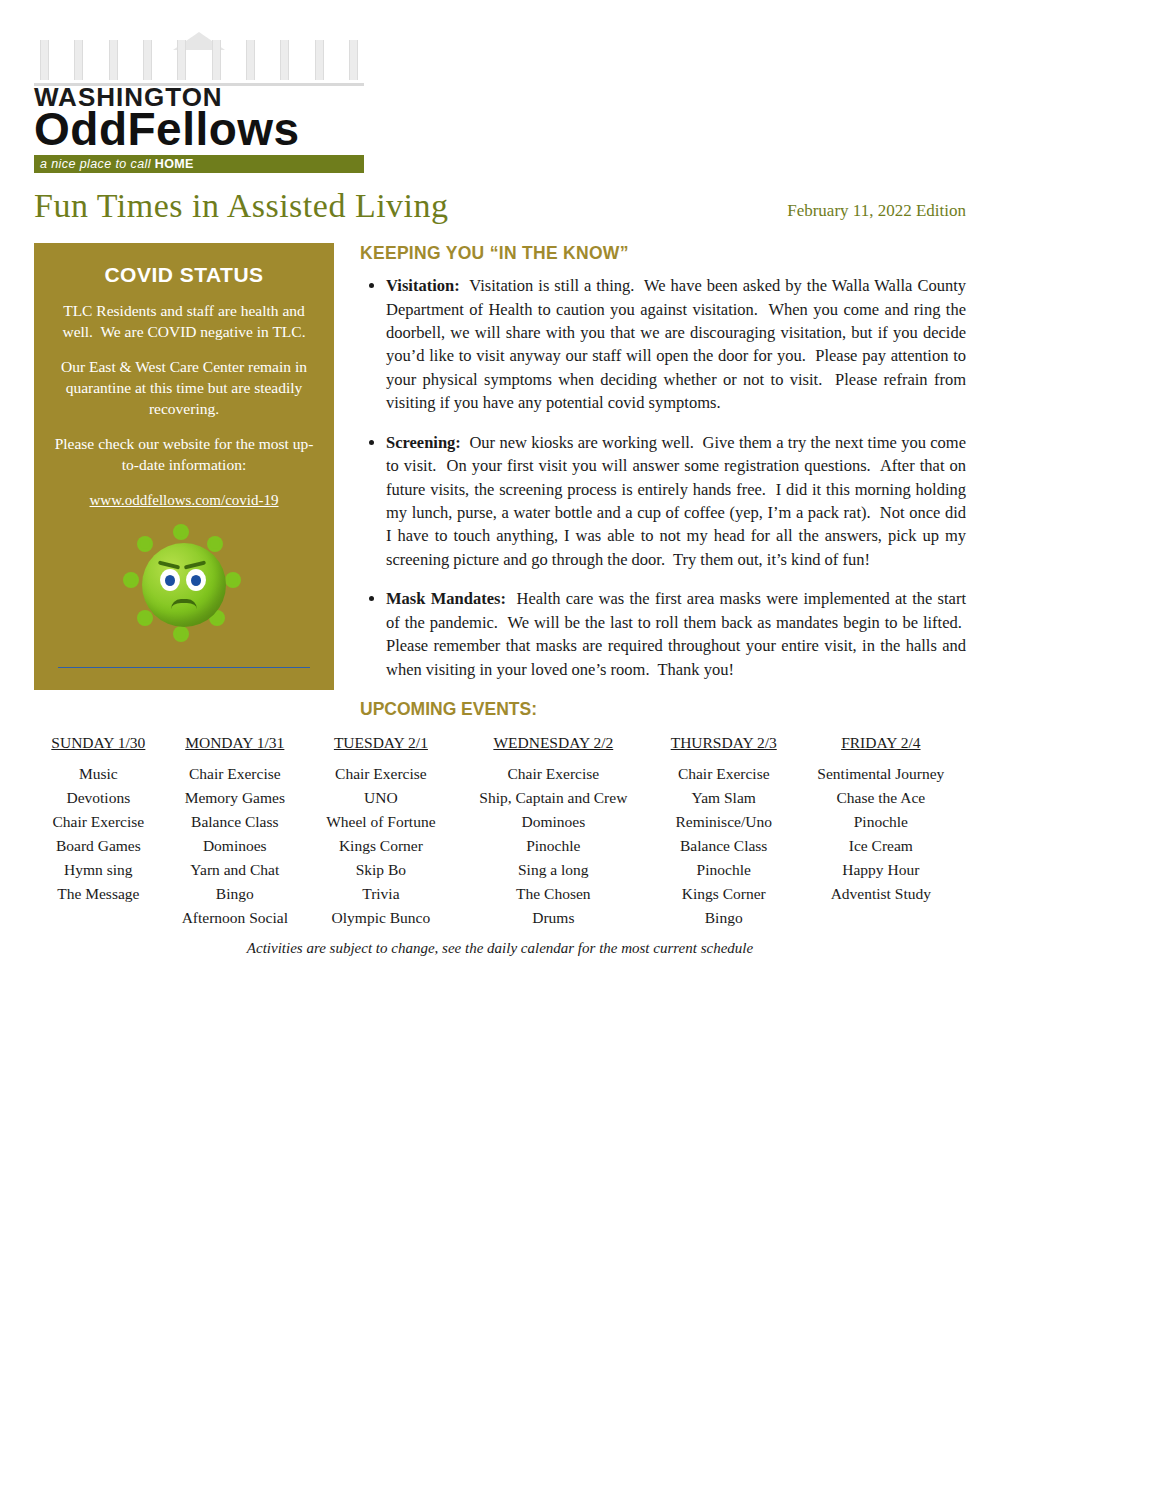WASHINGTON OddFellows a nice place to call HOME
Fun Times in Assisted Living
February 11, 2022 Edition
COVID STATUS
TLC Residents and staff are health and well. We are COVID negative in TLC.
Our East & West Care Center remain in quarantine at this time but are steadily recovering.
Please check our website for the most up-to-date information:
www.oddfellows.com/covid-19
KEEPING YOU “IN THE KNOW”
Visitation: Visitation is still a thing. We have been asked by the Walla Walla County Department of Health to caution you against visitation. When you come and ring the doorbell, we will share with you that we are discouraging visitation, but if you decide you’d like to visit anyway our staff will open the door for you. Please pay attention to your physical symptoms when deciding whether or not to visit. Please refrain from visiting if you have any potential covid symptoms.
Screening: Our new kiosks are working well. Give them a try the next time you come to visit. On your first visit you will answer some registration questions. After that on future visits, the screening process is entirely hands free. I did it this morning holding my lunch, purse, a water bottle and a cup of coffee (yep, I’m a pack rat). Not once did I have to touch anything, I was able to not my head for all the answers, pick up my screening picture and go through the door. Try them out, it’s kind of fun!
Mask Mandates: Health care was the first area masks were implemented at the start of the pandemic. We will be the last to roll them back as mandates begin to be lifted. Please remember that masks are required throughout your entire visit, in the halls and when visiting in your loved one’s room. Thank you!
UPCOMING EVENTS:
| SUNDAY 1/30 | MONDAY 1/31 | TUESDAY 2/1 | WEDNESDAY 2/2 | THURSDAY 2/3 | FRIDAY 2/4 |
| --- | --- | --- | --- | --- | --- |
| Music Devotions Chair Exercise Board Games Hymn sing The Message | Chair Exercise Memory Games Balance Class Dominoes Yarn and Chat Bingo Afternoon Social | Chair Exercise UNO Wheel of Fortune Kings Corner Skip Bo Trivia Olympic Bunco | Chair Exercise Ship, Captain and Crew Dominoes Pinochle Sing a long The Chosen Drums | Chair Exercise Yam Slam Reminisce/Uno Balance Class Pinochle Kings Corner Bingo | Sentimental Journey Chase the Ace Pinochle Ice Cream Happy Hour Adventist Study |
Activities are subject to change, see the daily calendar for the most current schedule